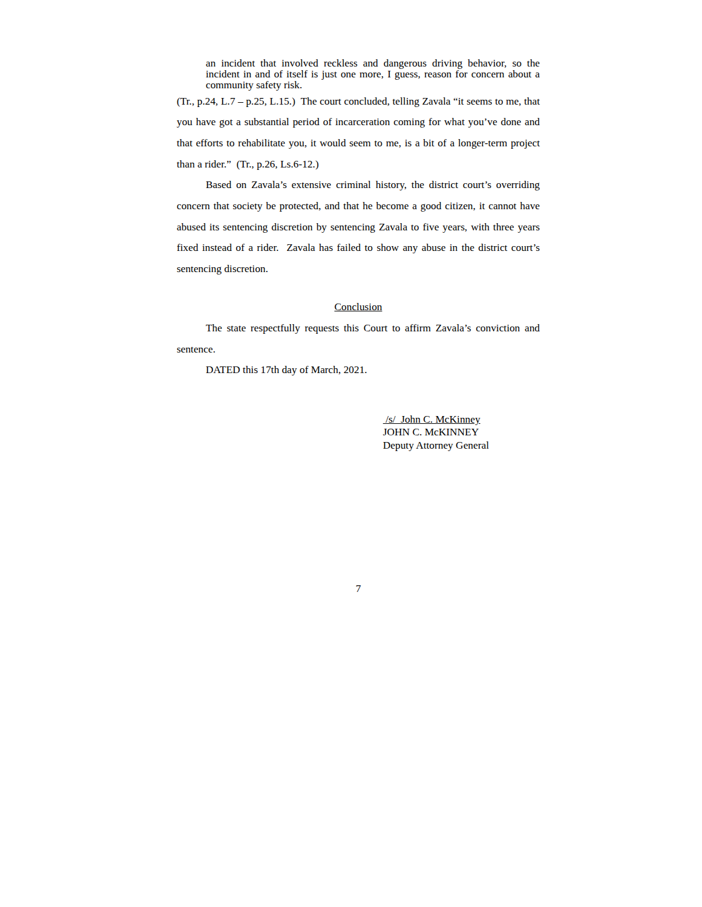an incident that involved reckless and dangerous driving behavior, so the incident in and of itself is just one more, I guess, reason for concern about a community safety risk.
(Tr., p.24, L.7 – p.25, L.15.) The court concluded, telling Zavala “it seems to me, that you have got a substantial period of incarceration coming for what you’ve done and that efforts to rehabilitate you, it would seem to me, is a bit of a longer-term project than a rider.” (Tr., p.26, Ls.6-12.)
Based on Zavala’s extensive criminal history, the district court’s overriding concern that society be protected, and that he become a good citizen, it cannot have abused its sentencing discretion by sentencing Zavala to five years, with three years fixed instead of a rider. Zavala has failed to show any abuse in the district court’s sentencing discretion.
Conclusion
The state respectfully requests this Court to affirm Zavala’s conviction and sentence.
DATED this 17th day of March, 2021.
/s/ John C. McKinney
JOHN C. McKINNEY
Deputy Attorney General
7